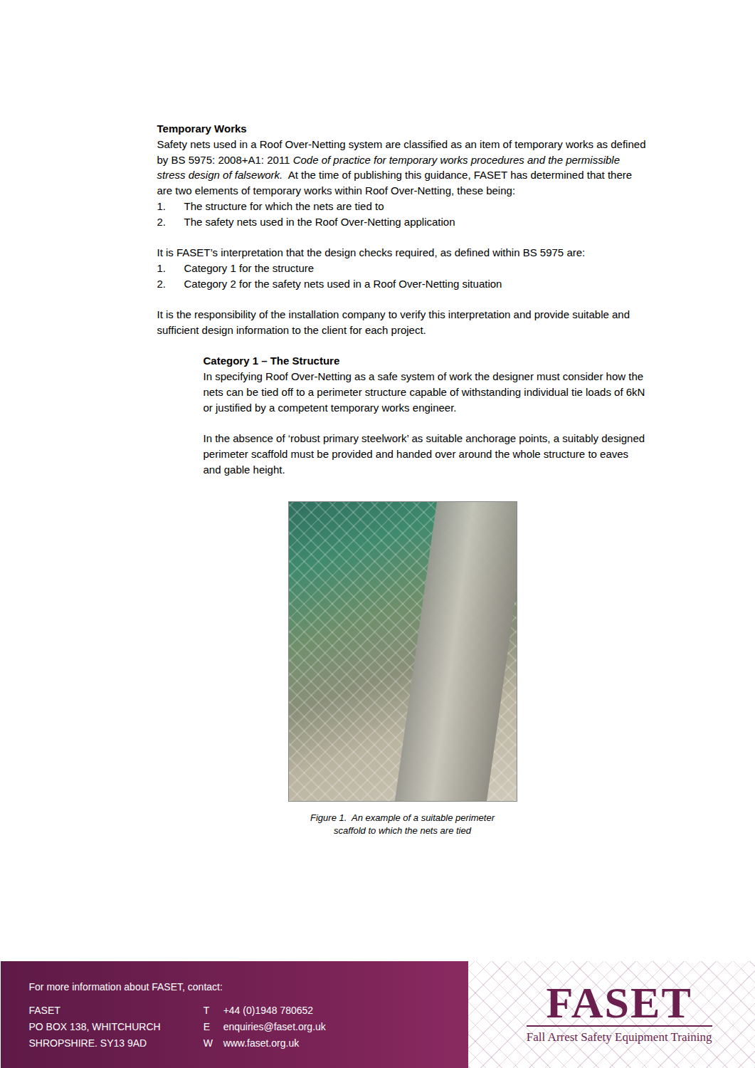Temporary Works
Safety nets used in a Roof Over-Netting system are classified as an item of temporary works as defined by BS 5975: 2008+A1: 2011 Code of practice for temporary works procedures and the permissible stress design of falsework. At the time of publishing this guidance, FASET has determined that there are two elements of temporary works within Roof Over-Netting, these being:
1. The structure for which the nets are tied to
2. The safety nets used in the Roof Over-Netting application
It is FASET’s interpretation that the design checks required, as defined within BS 5975 are:
1. Category 1 for the structure
2. Category 2 for the safety nets used in a Roof Over-Netting situation
It is the responsibility of the installation company to verify this interpretation and provide suitable and sufficient design information to the client for each project.
Category 1 – The Structure
In specifying Roof Over-Netting as a safe system of work the designer must consider how the nets can be tied off to a perimeter structure capable of withstanding individual tie loads of 6kN or justified by a competent temporary works engineer.
In the absence of ‘robust primary steelwork’ as suitable anchorage points, a suitably designed perimeter scaffold must be provided and handed over around the whole structure to eaves and gable height.
Figure 1. An example of a suitable perimeter
scaffold to which the nets are tied
For more information about FASET, contact:
| FASET | T | +44 (0)1948 780652 |
| PO BOX 138, WHITCHURCH | E | enquiries@faset.org.uk |
| SHROPSHIRE. SY13 9AD | W | www.faset.org.uk |
FASET
Fall Arrest Safety Equipment Training